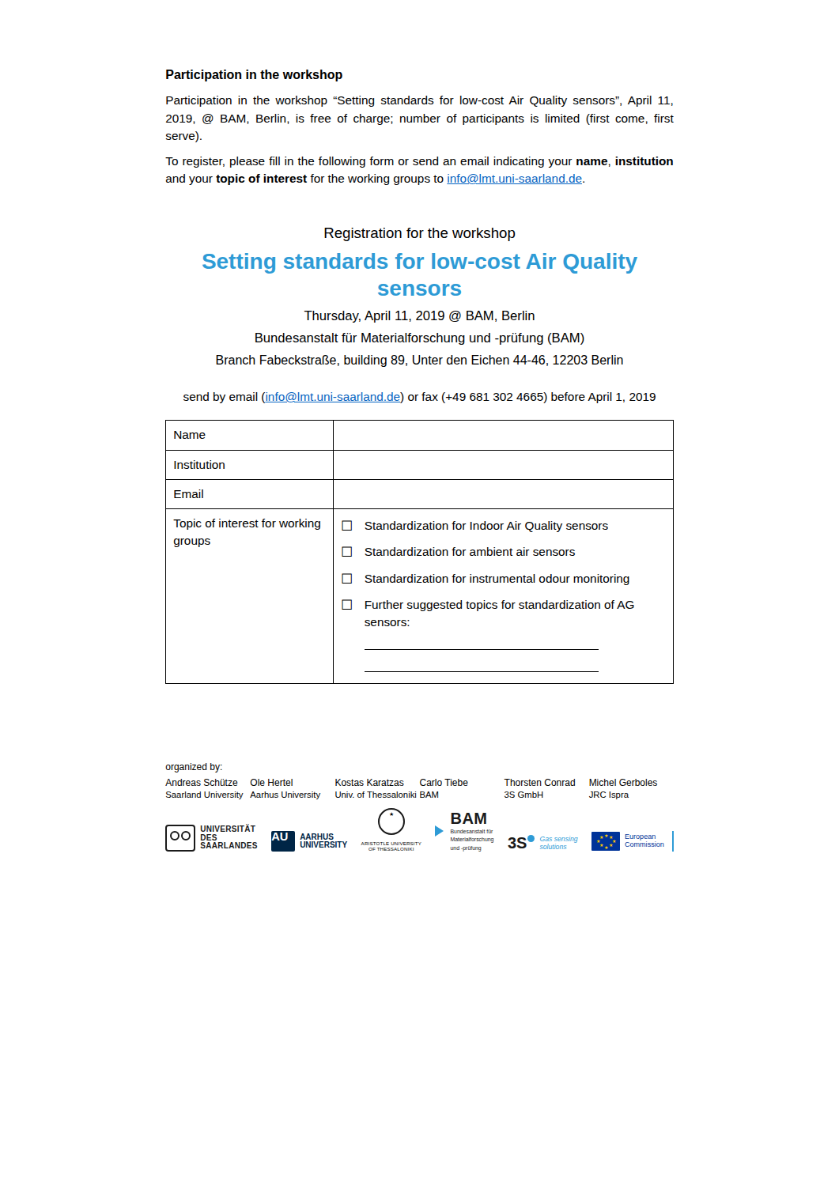Participation in the workshop
Participation in the workshop “Setting standards for low-cost Air Quality sensors”, April 11, 2019, @ BAM, Berlin, is free of charge; number of participants is limited (first come, first serve).
To register, please fill in the following form or send an email indicating your name, institution and your topic of interest for the working groups to info@lmt.uni-saarland.de.
Registration for the workshop
Setting standards for low-cost Air Quality sensors
Thursday, April 11, 2019 @ BAM, Berlin
Bundesanstalt für Materialforschung und -prüfung (BAM)
Branch Fabeckstraße, building 89, Unter den Eichen 44-46, 12203 Berlin
send by email (info@lmt.uni-saarland.de) or fax (+49 681 302 4665) before April 1, 2019
| Name | |
| Institution | |
| Email | |
| Topic of interest for working groups | Standardization for Indoor Air Quality sensors Standardization for ambient air sensors Standardization for instrumental odour monitoring Further suggested topics for standardization of AG sensors: |
organized by:
| Andreas Schütze Saarland University | Ole Hertel Aarhus University | Kostas Karatzas Univ. of Thessaloniki | Carlo Tiebe BAM | Thorsten Conrad 3S GmbH | Michel Gerboles JRC Ispra |
UNIVERSITÄT
DES
SAARLANDES
AU AARHUS
UNIVERSITY
★ ARISTOTLE UNIVERSITY
OF THESSALONIKI
BAM
Bundesanstalt für
Materialforschung
und -prüfung
3S Gas sensing
solutions
★ ★ ★ ★ ★ ★ ★ ★ European
Commission